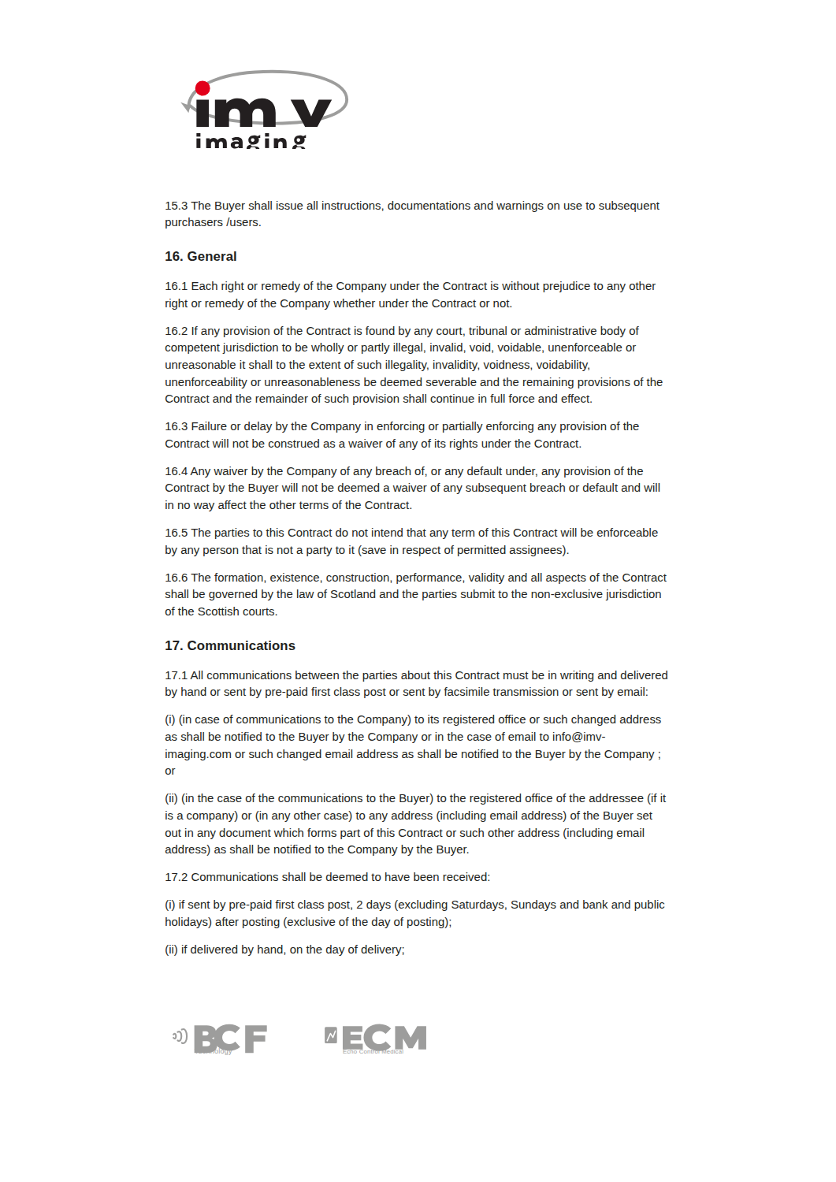15.3 The Buyer shall issue all instructions, documentations and warnings on use to subsequent purchasers /users.
16. General
16.1 Each right or remedy of the Company under the Contract is without prejudice to any other right or remedy of the Company whether under the Contract or not.
16.2 If any provision of the Contract is found by any court, tribunal or administrative body of competent jurisdiction to be wholly or partly illegal, invalid, void, voidable, unenforceable or unreasonable it shall to the extent of such illegality, invalidity, voidness, voidability, unenforceability or unreasonableness be deemed severable and the remaining provisions of the Contract and the remainder of such provision shall continue in full force and effect.
16.3 Failure or delay by the Company in enforcing or partially enforcing any provision of the Contract will not be construed as a waiver of any of its rights under the Contract.
16.4 Any waiver by the Company of any breach of, or any default under, any provision of the Contract by the Buyer will not be deemed a waiver of any subsequent breach or default and will in no way affect the other terms of the Contract.
16.5 The parties to this Contract do not intend that any term of this Contract will be enforceable by any person that is not a party to it (save in respect of permitted assignees).
16.6 The formation, existence, construction, performance, validity and all aspects of the Contract shall be governed by the law of Scotland and the parties submit to the non-exclusive jurisdiction of the Scottish courts.
17. Communications
17.1 All communications between the parties about this Contract must be in writing and delivered by hand or sent by pre-paid first class post or sent by facsimile transmission or sent by email:
(i) (in case of communications to the Company) to its registered office or such changed address as shall be notified to the Buyer by the Company or in the case of email to info@imv-imaging.com or such changed email address as shall be notified to the Buyer by the Company ; or
(ii) (in the case of the communications to the Buyer) to the registered office of the addressee (if it is a company) or (in any other case) to any address (including email address) of the Buyer set out in any document which forms part of this Contract or such other address (including email address) as shall be notified to the Company by the Buyer.
17.2 Communications shall be deemed to have been received:
(i) if sent by pre-paid first class post, 2 days (excluding Saturdays, Sundays and bank and public holidays) after posting (exclusive of the day of posting);
(ii) if delivered by hand, on the day of delivery;
Technology Echo Control Medical